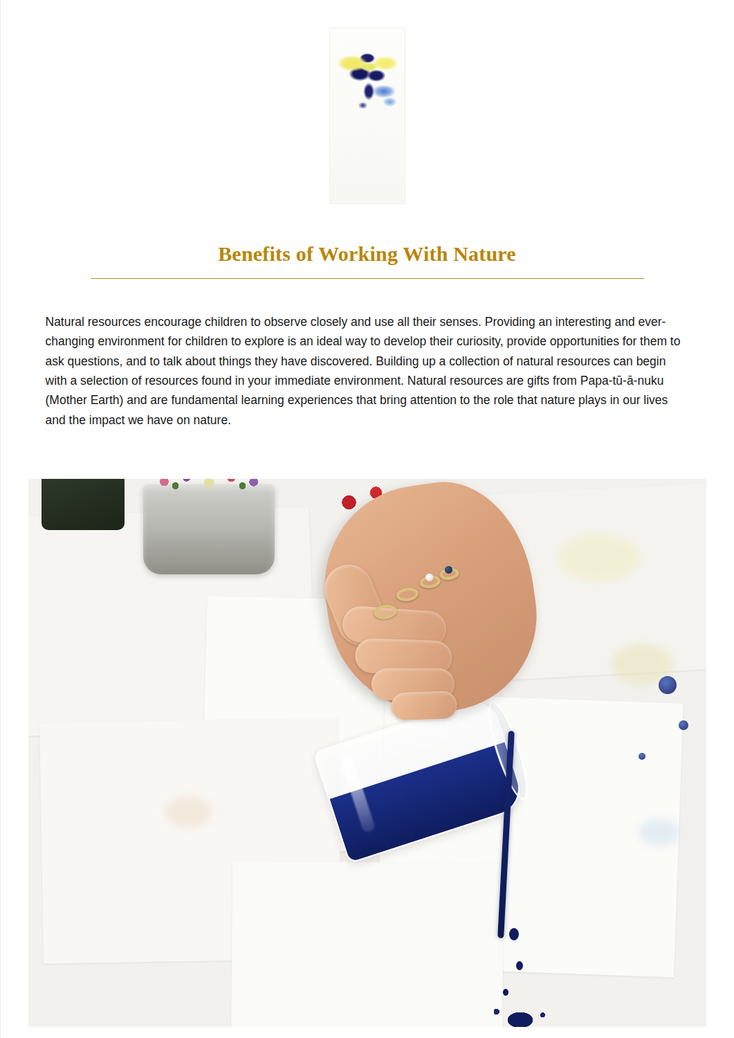Benefits of Working With Nature
Natural resources encourage children to observe closely and use all their senses. Providing an interesting and ever-changing environment for children to explore is an ideal way to develop their curiosity, provide opportunities for them to ask questions, and to talk about things they have discovered. Building up a collection of natural resources can begin with a selection of resources found in your immediate environment. Natural resources are gifts from Papa-tū-ā-nuku (Mother Earth) and are fundamental learning experiences that bring attention to the role that nature plays in our lives and the impact we have on nature.